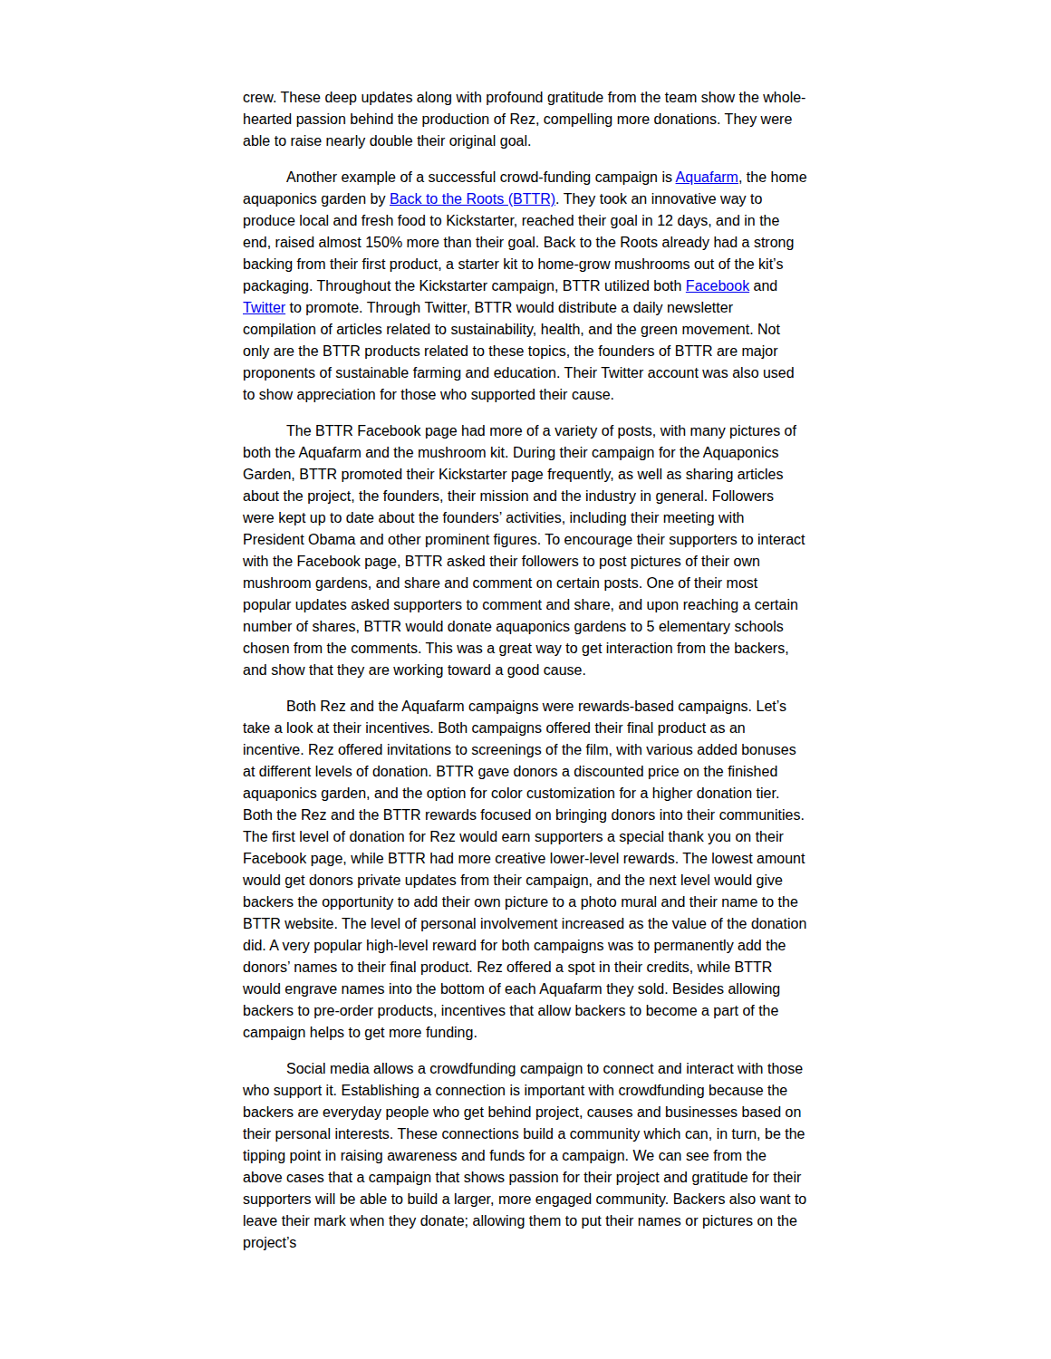crew. These deep updates along with profound gratitude from the team show the whole-hearted passion behind the production of Rez, compelling more donations. They were able to raise nearly double their original goal.
Another example of a successful crowd-funding campaign is Aquafarm, the home aquaponics garden by Back to the Roots (BTTR). They took an innovative way to produce local and fresh food to Kickstarter, reached their goal in 12 days, and in the end, raised almost 150% more than their goal. Back to the Roots already had a strong backing from their first product, a starter kit to home-grow mushrooms out of the kit’s packaging. Throughout the Kickstarter campaign, BTTR utilized both Facebook and Twitter to promote. Through Twitter, BTTR would distribute a daily newsletter compilation of articles related to sustainability, health, and the green movement. Not only are the BTTR products related to these topics, the founders of BTTR are major proponents of sustainable farming and education. Their Twitter account was also used to show appreciation for those who supported their cause.
The BTTR Facebook page had more of a variety of posts, with many pictures of both the Aquafarm and the mushroom kit. During their campaign for the Aquaponics Garden, BTTR promoted their Kickstarter page frequently, as well as sharing articles about the project, the founders, their mission and the industry in general. Followers were kept up to date about the founders’ activities, including their meeting with President Obama and other prominent figures. To encourage their supporters to interact with the Facebook page, BTTR asked their followers to post pictures of their own mushroom gardens, and share and comment on certain posts. One of their most popular updates asked supporters to comment and share, and upon reaching a certain number of shares, BTTR would donate aquaponics gardens to 5 elementary schools chosen from the comments. This was a great way to get interaction from the backers, and show that they are working toward a good cause.
Both Rez and the Aquafarm campaigns were rewards-based campaigns. Let’s take a look at their incentives. Both campaigns offered their final product as an incentive. Rez offered invitations to screenings of the film, with various added bonuses at different levels of donation. BTTR gave donors a discounted price on the finished aquaponics garden, and the option for color customization for a higher donation tier. Both the Rez and the BTTR rewards focused on bringing donors into their communities. The first level of donation for Rez would earn supporters a special thank you on their Facebook page, while BTTR had more creative lower-level rewards. The lowest amount would get donors private updates from their campaign, and the next level would give backers the opportunity to add their own picture to a photo mural and their name to the BTTR website. The level of personal involvement increased as the value of the donation did. A very popular high-level reward for both campaigns was to permanently add the donors’ names to their final product. Rez offered a spot in their credits, while BTTR would engrave names into the bottom of each Aquafarm they sold. Besides allowing backers to pre-order products, incentives that allow backers to become a part of the campaign helps to get more funding.
Social media allows a crowdfunding campaign to connect and interact with those who support it. Establishing a connection is important with crowdfunding because the backers are everyday people who get behind project, causes and businesses based on their personal interests. These connections build a community which can, in turn, be the tipping point in raising awareness and funds for a campaign. We can see from the above cases that a campaign that shows passion for their project and gratitude for their supporters will be able to build a larger, more engaged community. Backers also want to leave their mark when they donate; allowing them to put their names or pictures on the project’s